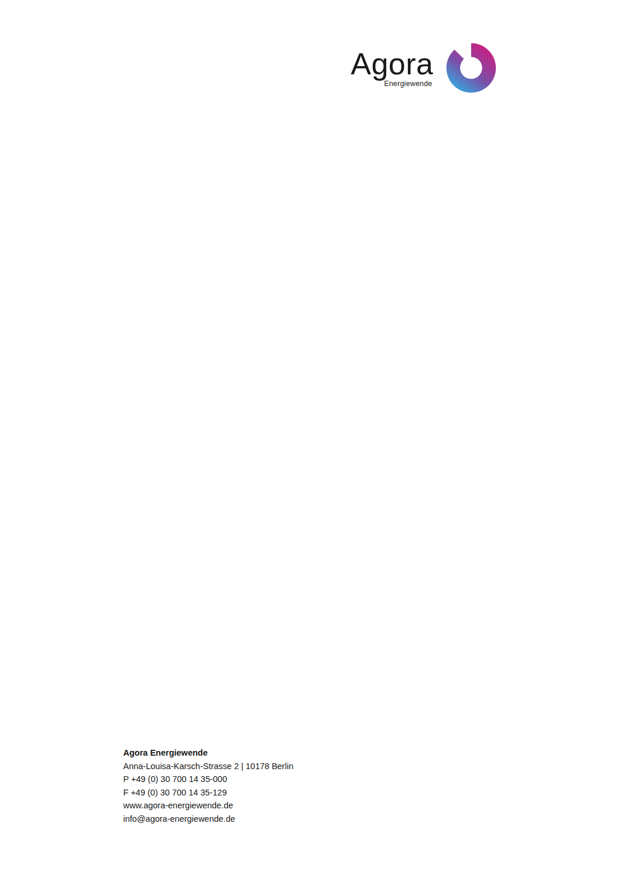Agora Energiewende
Agora Energiewende
Anna-Louisa-Karsch-Strasse 2 | 10178 Berlin
P +49 (0) 30 700 14 35-000
F +49 (0) 30 700 14 35-129
www.agora-energiewende.de
info@agora-energiewende.de